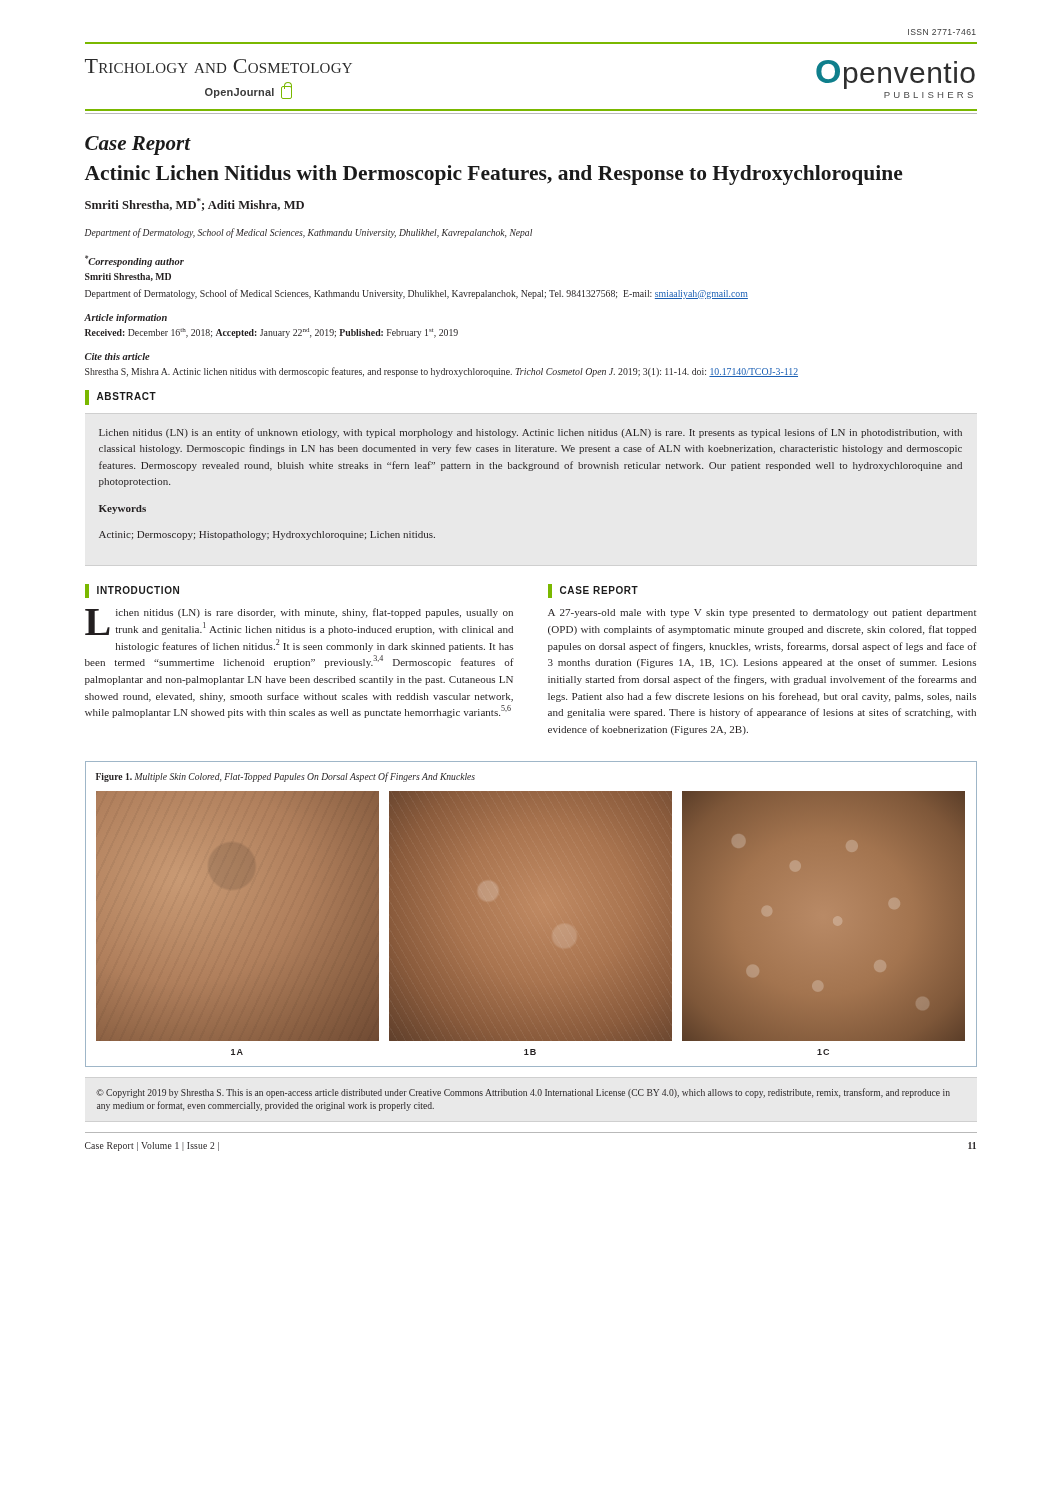ISSN 2771-7461
Trichology and Cosmetology
OpenJournal
Openventio
PUBLISHERS
Case Report
Actinic Lichen Nitidus with Dermoscopic Features, and Response to Hydroxychloroquine
Smriti Shrestha, MD*; Aditi Mishra, MD
Department of Dermatology, School of Medical Sciences, Kathmandu University, Dhulikhel, Kavrepalanchok, Nepal
*Corresponding author
Smriti Shrestha, MD
Department of Dermatology, School of Medical Sciences, Kathmandu University, Dhulikhel, Kavrepalanchok, Nepal; Tel. 9841327568; E-mail: smiaaliyah@gmail.com
Article information
Received: December 16th, 2018; Accepted: January 22nd, 2019; Published: February 1st, 2019
Cite this article
Shrestha S, Mishra A. Actinic lichen nitidus with dermoscopic features, and response to hydroxychloroquine. Trichol Cosmetol Open J. 2019; 3(1): 11-14. doi: 10.17140/TCOJ-3-112
ABSTRACT
Lichen nitidus (LN) is an entity of unknown etiology, with typical morphology and histology. Actinic lichen nitidus (ALN) is rare. It presents as typical lesions of LN in photodistribution, with classical histology. Dermoscopic findings in LN has been documented in very few cases in literature. We present a case of ALN with koebnerization, characteristic histology and dermoscopic features. Dermoscopy revealed round, bluish white streaks in “fern leaf” pattern in the background of brownish reticular network. Our patient responded well to hydroxychloroquine and photoprotection.
Keywords
Actinic; Dermoscopy; Histopathology; Hydroxychloroquine; Lichen nitidus.
INTRODUCTION
Lichen nitidus (LN) is rare disorder, with minute, shiny, flat-topped papules, usually on trunk and genitalia.1 Actinic lichen nitidus is a photo-induced eruption, with clinical and histologic features of lichen nitidus.2 It is seen commonly in dark skinned patients. It has been termed “summertime lichenoid eruption” previously.3,4 Dermoscopic features of palmoplantar and non-palmoplantar LN have been described scantily in the past. Cutaneous LN showed round, elevated, shiny, smooth surface without scales with reddish vascular network, while palmoplantar LN showed pits with thin scales as well as punctate hemorrhagic variants.5,6
CASE REPORT
A 27-years-old male with type V skin type presented to dermatology out patient department (OPD) with complaints of asymptomatic minute grouped and discrete, skin colored, flat topped papules on dorsal aspect of fingers, knuckles, wrists, forearms, dorsal aspect of legs and face of 3 months duration (Figures 1A, 1B, 1C). Lesions appeared at the onset of summer. Lesions initially started from dorsal aspect of the fingers, with gradual involvement of the forearms and legs. Patient also had a few discrete lesions on his forehead, but oral cavity, palms, soles, nails and genitalia were spared. There is history of appearance of lesions at sites of scratching, with evidence of koebnerization (Figures 2A, 2B).
Figure 1. Multiple Skin Colored, Flat-Topped Papules On Dorsal Aspect Of Fingers And Knuckles
1A
1B
1C
© Copyright 2019 by Shrestha S. This is an open-access article distributed under Creative Commons Attribution 4.0 International License (CC BY 4.0), which allows to copy, redistribute, remix, transform, and reproduce in any medium or format, even commercially, provided the original work is properly cited.
Case Report | Volume 1 | Issue 2 |
11